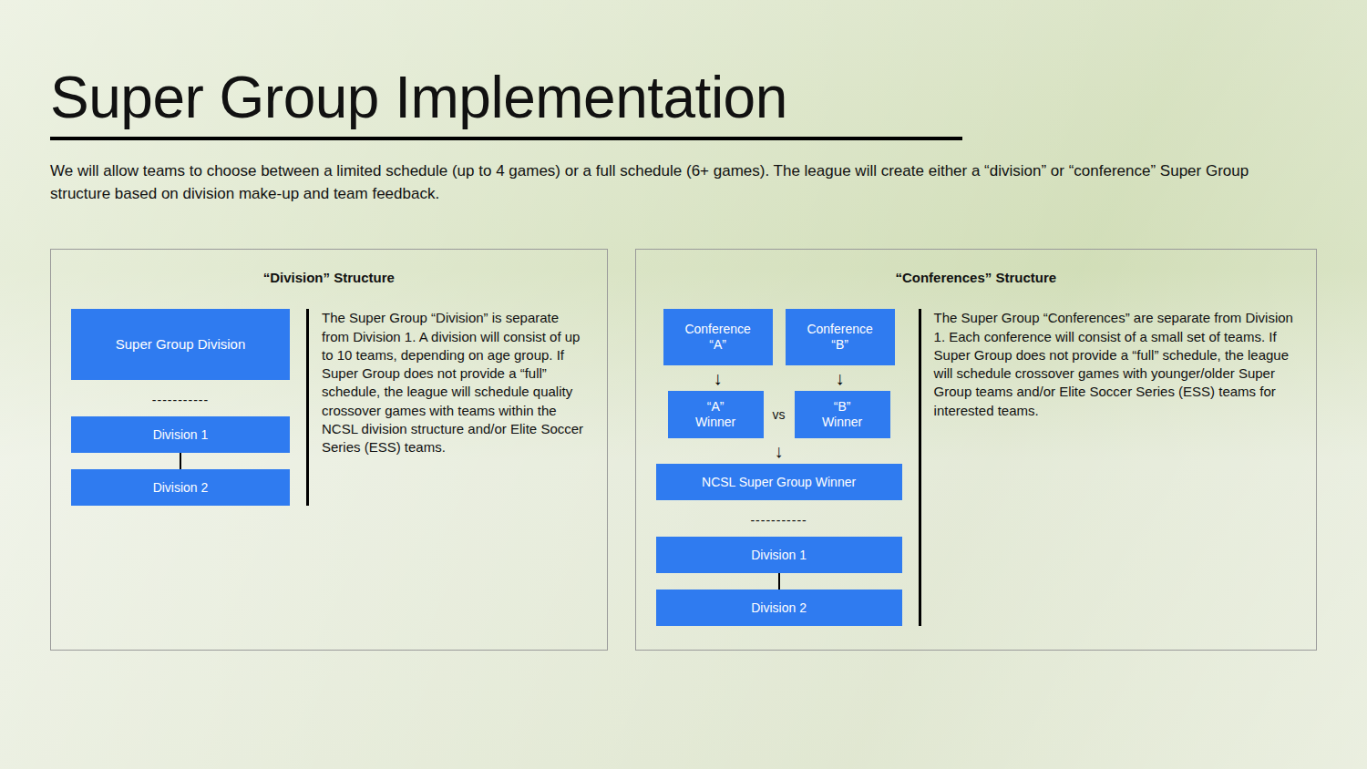Super Group Implementation
We will allow teams to choose between a limited schedule (up to 4 games) or a full schedule (6+ games). The league will create either a “division” or “conference” Super Group structure based on division make-up and team feedback.
“Division” Structure
Super Group Division
-----------
Division 1
Division 2
The Super Group “Division” is separate from Division 1. A division will consist of up to 10 teams, depending on age group. If Super Group does not provide a “full” schedule, the league will schedule quality crossover games with teams within the NCSL division structure and/or Elite Soccer Series (ESS) teams.
“Conferences” Structure
Conference
“A”
Conference
“B”
↓
↓
“A”
Winner
vs
“B”
Winner
↓
NCSL Super Group Winner
-----------
Division 1
Division 2
The Super Group “Conferences” are separate from Division 1. Each conference will consist of a small set of teams. If Super Group does not provide a “full” schedule, the league will schedule crossover games with younger/older Super Group teams and/or Elite Soccer Series (ESS) teams for interested teams.